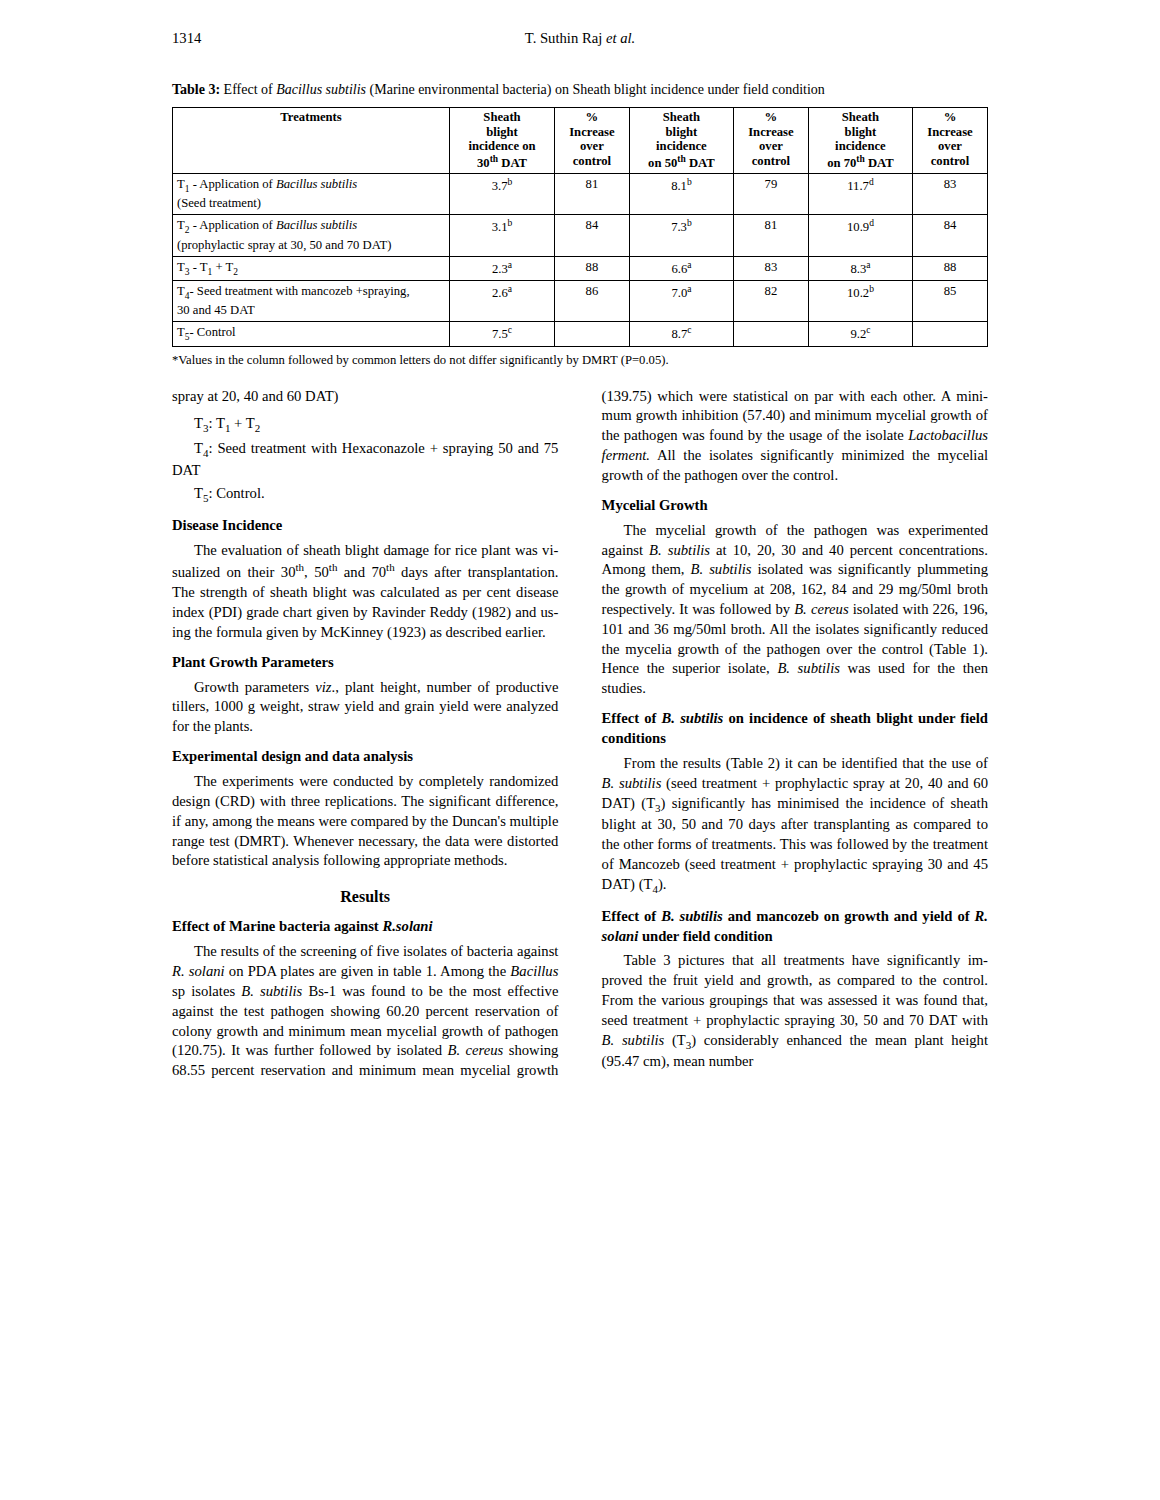1314 T. Suthin Raj et al. 1314
Table 3: Effect of Bacillus subtilis (Marine environmental bacteria) on Sheath blight incidence under field condition
| Treatments | Sheath blight incidence on 30 th DAT | % Increase over control | Sheath blight incidence on 50 th DAT | % Increase over control | Sheath blight incidence on 70 th DAT | % Increase over control |
| --- | --- | --- | --- | --- | --- | --- |
| T 1 - Application of Bacillus subtilis (Seed treatment) | 3.7 b | 81 | 8.1 b | 79 | 11.7 d | 83 |
| T 2 - Application of Bacillus subtilis (prophylactic spray at 30, 50 and 70 DAT) | 3.1 b | 84 | 7.3 b | 81 | 10.9 d | 84 |
| T 3 - T 1 + T 2 | 2.3 a | 88 | 6.6 a | 83 | 8.3 a | 88 |
| T 4 - Seed treatment with mancozeb +spraying, 30 and 45 DAT | 2.6 a | 86 | 7.0 a | 82 | 10.2 b | 85 |
| T 5 - Control | 7.5 c | | 8.7 c | | 9.2 c | |
*Values in the column followed by common letters do not differ significantly by DMRT (P=0.05).
spray at 20, 40 and 60 DAT)
T3: T1 + T2
T4: Seed treatment with Hexaconazole + spraying 50 and 75 DAT
T5: Control.
Disease Incidence
The evaluation of sheath blight damage for rice plant was visualized on their 30th, 50th and 70th days after transplantation. The strength of sheath blight was calculated as per cent disease index (PDI) grade chart given by Ravinder Reddy (1982) and using the formula given by McKinney (1923) as described earlier.
Plant Growth Parameters
Growth parameters viz., plant height, number of productive tillers, 1000 g weight, straw yield and grain yield were analyzed for the plants.
Experimental design and data analysis
The experiments were conducted by completely randomized design (CRD) with three replications. The significant difference, if any, among the means were compared by the Duncan's multiple range test (DMRT). Whenever necessary, the data were distorted before statistical analysis following appropriate methods.
Results
Effect of Marine bacteria against R.solani
The results of the screening of five isolates of bacteria against R. solani on PDA plates are given in table 1. Among the Bacillus sp isolates B. subtilis Bs-1 was found to be the most effective against the test pathogen showing 60.20 percent reservation of colony growth and minimum mean mycelial growth of pathogen (120.75). It was further followed by isolated B. cereus showing 68.55 percent reservation and minimum mean mycelial growth (139.75) which were statistical on par with each other. A minimum growth inhibition (57.40) and minimum mycelial growth of the pathogen was found by the usage of the isolate Lactobacillus ferment. All the isolates significantly minimized the mycelial growth of the pathogen over the control.
Mycelial Growth
The mycelial growth of the pathogen was experimented against B. subtilis at 10, 20, 30 and 40 percent concentrations. Among them, B. subtilis isolated was significantly plummeting the growth of mycelium at 208, 162, 84 and 29 mg/50ml broth respectively. It was followed by B. cereus isolated with 226, 196, 101 and 36 mg/50ml broth. All the isolates significantly reduced the mycelia growth of the pathogen over the control (Table 1). Hence the superior isolate, B. subtilis was used for the then studies.
Effect of B. subtilis on incidence of sheath blight under field conditions
From the results (Table 2) it can be identified that the use of B. subtilis (seed treatment + prophylactic spray at 20, 40 and 60 DAT) (T3) significantly has minimised the incidence of sheath blight at 30, 50 and 70 days after transplanting as compared to the other forms of treatments. This was followed by the treatment of Mancozeb (seed treatment + prophylactic spraying 30 and 45 DAT) (T4).
Effect of B. subtilis and mancozeb on growth and yield of R. solani under field condition
Table 3 pictures that all treatments have significantly improved the fruit yield and growth, as compared to the control. From the various groupings that was assessed it was found that, seed treatment + prophylactic spraying 30, 50 and 70 DAT with B. subtilis (T3) considerably enhanced the mean plant height (95.47 cm), mean number